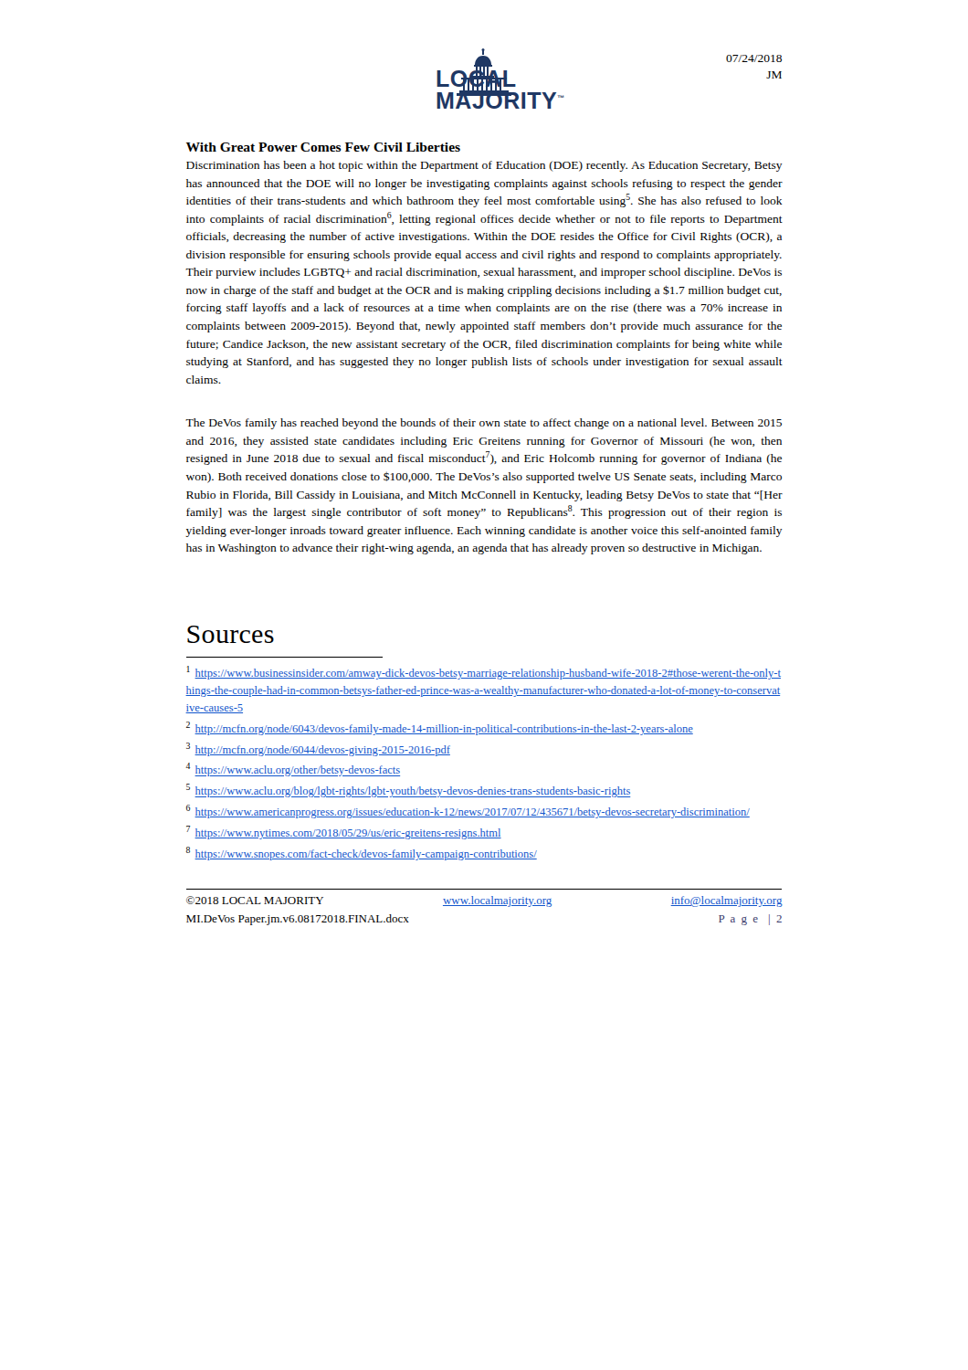LOCAL
MAJORITY™
07/24/2018
JM
With Great Power Comes Few Civil Liberties
Discrimination has been a hot topic within the Department of Education (DOE) recently. As Education Secretary, Betsy has announced that the DOE will no longer be investigating complaints against schools refusing to respect the gender identities of their trans-students and which bathroom they feel most comfortable using5. She has also refused to look into complaints of racial discrimination6, letting regional offices decide whether or not to file reports to Department officials, decreasing the number of active investigations. Within the DOE resides the Office for Civil Rights (OCR), a division responsible for ensuring schools provide equal access and civil rights and respond to complaints appropriately. Their purview includes LGBTQ+ and racial discrimination, sexual harassment, and improper school discipline. DeVos is now in charge of the staff and budget at the OCR and is making crippling decisions including a $1.7 million budget cut, forcing staff layoffs and a lack of resources at a time when complaints are on the rise (there was a 70% increase in complaints between 2009-2015). Beyond that, newly appointed staff members don’t provide much assurance for the future; Candice Jackson, the new assistant secretary of the OCR, filed discrimination complaints for being white while studying at Stanford, and has suggested they no longer publish lists of schools under investigation for sexual assault claims.
The DeVos family has reached beyond the bounds of their own state to affect change on a national level. Between 2015 and 2016, they assisted state candidates including Eric Greitens running for Governor of Missouri (he won, then resigned in June 2018 due to sexual and fiscal misconduct7), and Eric Holcomb running for governor of Indiana (he won). Both received donations close to $100,000. The DeVos’s also supported twelve US Senate seats, including Marco Rubio in Florida, Bill Cassidy in Louisiana, and Mitch McConnell in Kentucky, leading Betsy DeVos to state that “[Her family] was the largest single contributor of soft money” to Republicans8. This progression out of their region is yielding ever-longer inroads toward greater influence. Each winning candidate is another voice this self-anointed family has in Washington to advance their right-wing agenda, an agenda that has already proven so destructive in Michigan.
Sources
1 https://www.businessinsider.com/amway-dick-devos-betsy-marriage-relationship-husband-wife-2018-2#those-werent-the-only-things-the-couple-had-in-common-betsys-father-ed-prince-was-a-wealthy-manufacturer-who-donated-a-lot-of-money-to-conservative-causes-5
2 http://mcfn.org/node/6043/devos-family-made-14-million-in-political-contributions-in-the-last-2-years-alone
3 http://mcfn.org/node/6044/devos-giving-2015-2016-pdf
4 https://www.aclu.org/other/betsy-devos-facts
5 https://www.aclu.org/blog/lgbt-rights/lgbt-youth/betsy-devos-denies-trans-students-basic-rights
6 https://www.americanprogress.org/issues/education-k-12/news/2017/07/12/435671/betsy-devos-secretary-discrimination/
7 https://www.nytimes.com/2018/05/29/us/eric-greitens-resigns.html
8 https://www.snopes.com/fact-check/devos-family-campaign-contributions/
©2018 LOCAL MAJORITY www.localmajority.org info@localmajority.org
MI.DeVos Paper.jm.v6.08172018.FINAL.docx P a g e | 2